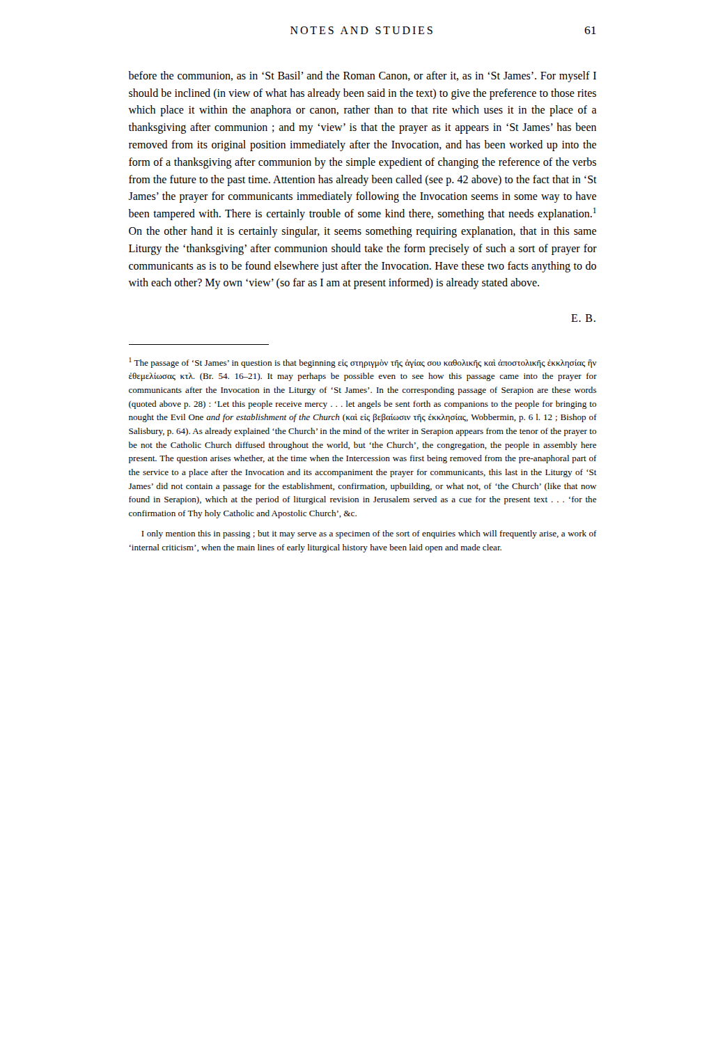Notes and Studies
61
before the communion, as in ‘St Basil’ and the Roman Canon, or after it, as in ‘St James’. For myself I should be inclined (in view of what has already been said in the text) to give the preference to those rites which place it within the anaphora or canon, rather than to that rite which uses it in the place of a thanksgiving after communion ; and my ‘view’ is that the prayer as it appears in ‘St James’ has been removed from its original position immediately after the Invocation, and has been worked up into the form of a thanksgiving after communion by the simple expedient of changing the reference of the verbs from the future to the past time. Attention has already been called (see p. 42 above) to the fact that in ‘St James’ the prayer for communicants immediately following the Invocation seems in some way to have been tampered with. There is certainly trouble of some kind there, something that needs explanation.1 On the other hand it is certainly singular, it seems something requiring explanation, that in this same Liturgy the ‘thanksgiving’ after communion should take the form precisely of such a sort of prayer for communicants as is to be found elsewhere just after the Invocation. Have these two facts anything to do with each other? My own ‘view’ (so far as I am at present informed) is already stated above.
E. B.
1 The passage of ‘St James’ in question is that beginning εἰς στηριγμὸν τῆς ἁγίας σου καθολικῆς καὶ ἀποστολικῆς ἐκκλησίας ἣν ἐθεμελίωσας κτλ. (Br. 54. 16–21). It may perhaps be possible even to see how this passage came into the prayer for communicants after the Invocation in the Liturgy of ‘St James’. In the corresponding passage of Serapion are these words (quoted above p. 28) : ‘Let this people receive mercy . . . let angels be sent forth as companions to the people for bringing to nought the Evil One and for establishment of the Church (καὶ εἰς βεβαίωσιν τῆς ἐκκλησίας, Wobbermin, p. 6 l. 12 ; Bishop of Salisbury, p. 64). As already explained ‘the Church’ in the mind of the writer in Serapion appears from the tenor of the prayer to be not the Catholic Church diffused throughout the world, but ‘the Church’, the congregation, the people in assembly here present. The question arises whether, at the time when the Intercession was first being removed from the pre-anaphoral part of the service to a place after the Invocation and its accompaniment the prayer for communicants, this last in the Liturgy of ‘St James’ did not contain a passage for the establishment, confirmation, upbuilding, or what not, of ‘the Church’ (like that now found in Serapion), which at the period of liturgical revision in Jerusalem served as a cue for the present text . . . ‘for the confirmation of Thy holy Catholic and Apostolic Church’, &c.
I only mention this in passing ; but it may serve as a specimen of the sort of enquiries which will frequently arise, a work of ‘internal criticism’, when the main lines of early liturgical history have been laid open and made clear.